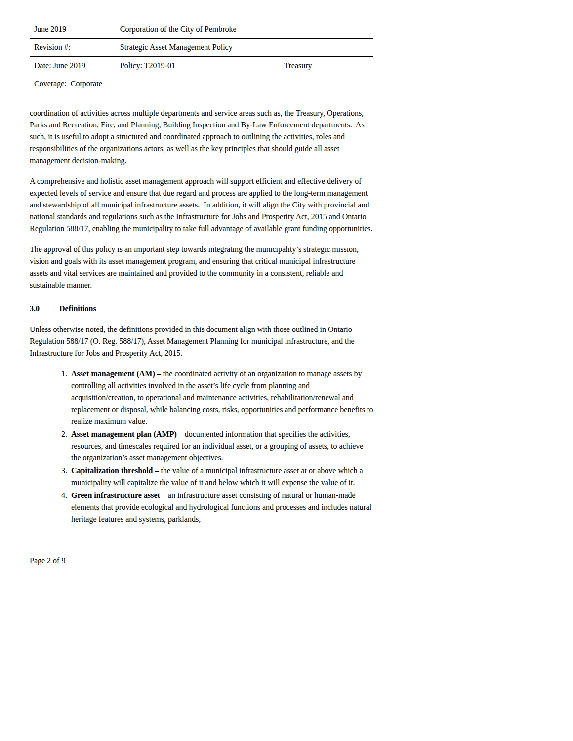| June 2019 | Corporation of the City of Pembroke |
| Revision #: | Strategic Asset Management Policy |
| Date: June 2019 | Policy: T2019-01 | Treasury |
| Coverage: Corporate |
coordination of activities across multiple departments and service areas such as, the Treasury, Operations, Parks and Recreation, Fire, and Planning, Building Inspection and By-Law Enforcement departments. As such, it is useful to adopt a structured and coordinated approach to outlining the activities, roles and responsibilities of the organizations actors, as well as the key principles that should guide all asset management decision-making.
A comprehensive and holistic asset management approach will support efficient and effective delivery of expected levels of service and ensure that due regard and process are applied to the long-term management and stewardship of all municipal infrastructure assets. In addition, it will align the City with provincial and national standards and regulations such as the Infrastructure for Jobs and Prosperity Act, 2015 and Ontario Regulation 588/17, enabling the municipality to take full advantage of available grant funding opportunities.
The approval of this policy is an important step towards integrating the municipality’s strategic mission, vision and goals with its asset management program, and ensuring that critical municipal infrastructure assets and vital services are maintained and provided to the community in a consistent, reliable and sustainable manner.
3.0 Definitions
Unless otherwise noted, the definitions provided in this document align with those outlined in Ontario Regulation 588/17 (O. Reg. 588/17), Asset Management Planning for municipal infrastructure, and the Infrastructure for Jobs and Prosperity Act, 2015.
Asset management (AM) – the coordinated activity of an organization to manage assets by controlling all activities involved in the asset’s life cycle from planning and acquisition/creation, to operational and maintenance activities, rehabilitation/renewal and replacement or disposal, while balancing costs, risks, opportunities and performance benefits to realize maximum value.
Asset management plan (AMP) – documented information that specifies the activities, resources, and timescales required for an individual asset, or a grouping of assets, to achieve the organization’s asset management objectives.
Capitalization threshold – the value of a municipal infrastructure asset at or above which a municipality will capitalize the value of it and below which it will expense the value of it.
Green infrastructure asset – an infrastructure asset consisting of natural or human-made elements that provide ecological and hydrological functions and processes and includes natural heritage features and systems, parklands,
Page 2 of 9